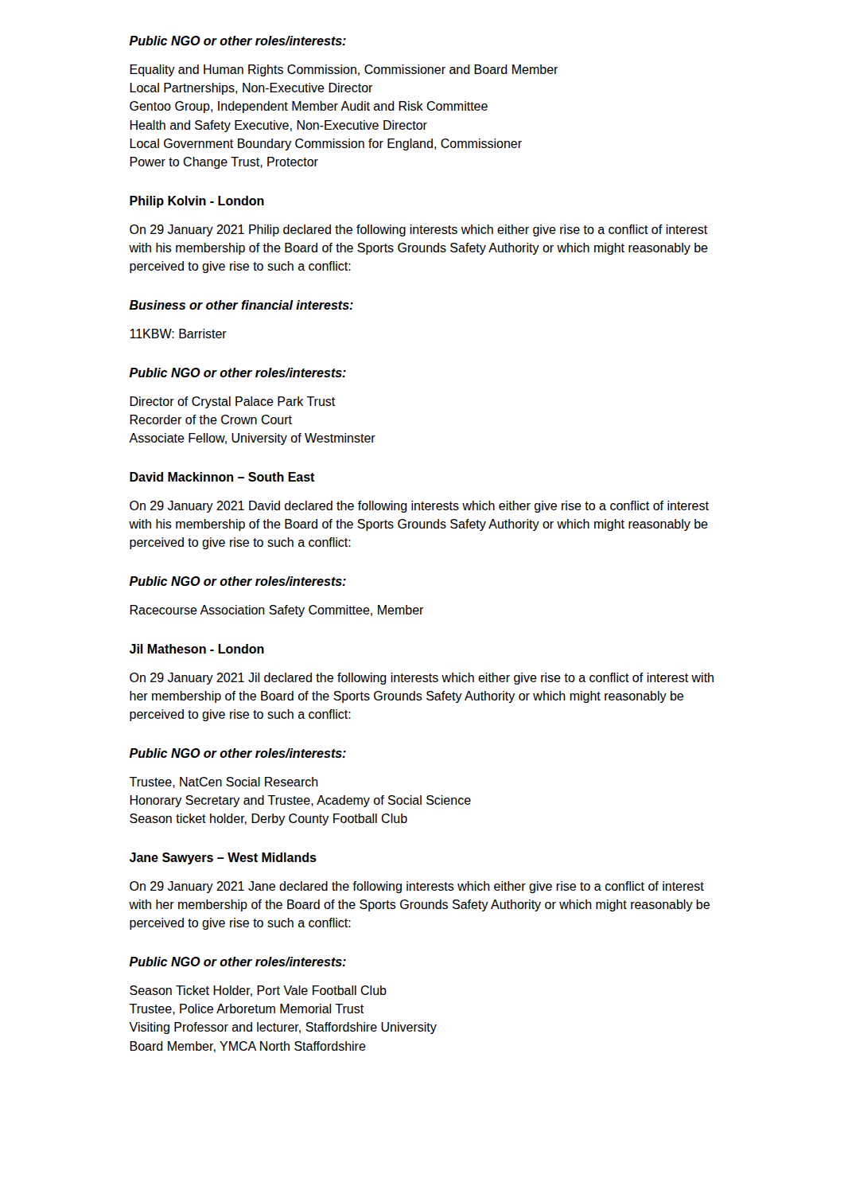Public NGO or other roles/interests:
Equality and Human Rights Commission, Commissioner and Board Member
Local Partnerships, Non-Executive Director
Gentoo Group, Independent Member Audit and Risk Committee
Health and Safety Executive, Non-Executive Director
Local Government Boundary Commission for England, Commissioner
Power to Change Trust, Protector
Philip Kolvin - London
On 29 January 2021 Philip declared the following interests which either give rise to a conflict of interest with his membership of the Board of the Sports Grounds Safety Authority or which might reasonably be perceived to give rise to such a conflict:
Business or other financial interests:
11KBW: Barrister
Public NGO or other roles/interests:
Director of Crystal Palace Park Trust
Recorder of the Crown Court
Associate Fellow, University of Westminster
David Mackinnon – South East
On 29 January 2021 David declared the following interests which either give rise to a conflict of interest with his membership of the Board of the Sports Grounds Safety Authority or which might reasonably be perceived to give rise to such a conflict:
Public NGO or other roles/interests:
Racecourse Association Safety Committee, Member
Jil Matheson - London
On 29 January 2021 Jil declared the following interests which either give rise to a conflict of interest with her membership of the Board of the Sports Grounds Safety Authority or which might reasonably be perceived to give rise to such a conflict:
Public NGO or other roles/interests:
Trustee, NatCen Social Research
Honorary Secretary and Trustee, Academy of Social Science
Season ticket holder, Derby County Football Club
Jane Sawyers – West Midlands
On 29 January 2021 Jane declared the following interests which either give rise to a conflict of interest with her membership of the Board of the Sports Grounds Safety Authority or which might reasonably be perceived to give rise to such a conflict:
Public NGO or other roles/interests:
Season Ticket Holder, Port Vale Football Club
Trustee, Police Arboretum Memorial Trust
Visiting Professor and lecturer, Staffordshire University
Board Member, YMCA North Staffordshire